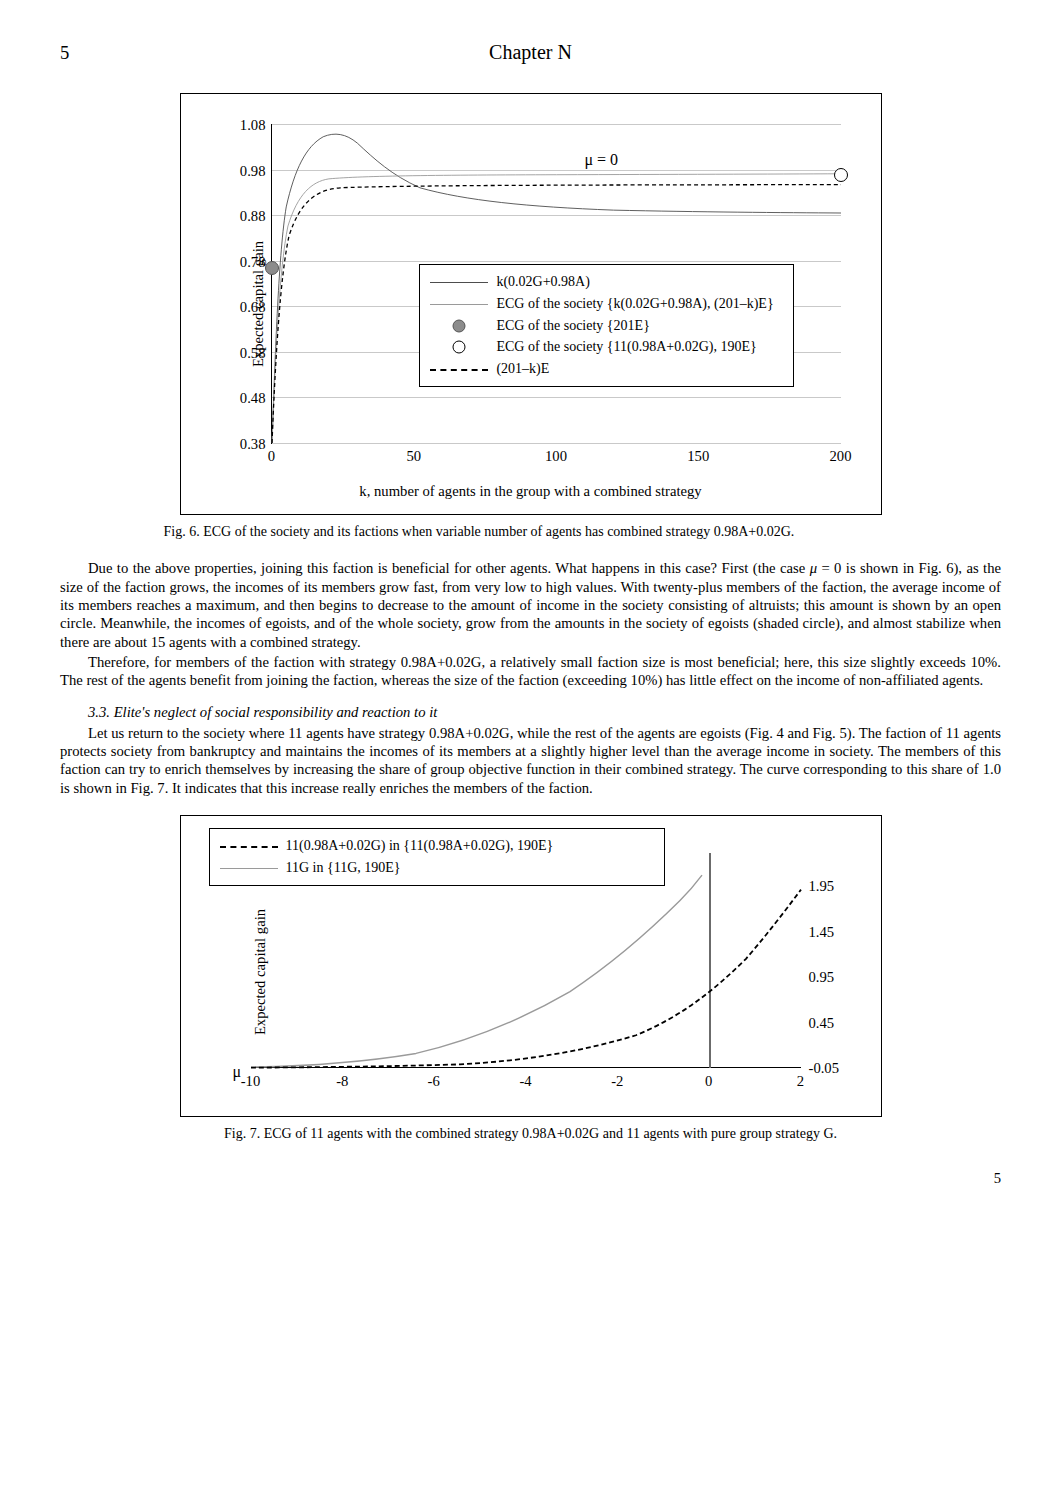5
Chapter N
Expected capital gain
1.08
0.98
0.88
0.78
0.68
0.58
0.48
0.38
0
50
100
150
200
μ = 0
k(0.02G+0.98A)
ECG of the society {k(0.02G+0.98A), (201–k)E}
ECG of the society {201E}
ECG of the society {11(0.98A+0.02G), 190E}
(201–k)E
k, number of agents in the group with a combined strategy
Fig. 6. ECG of the society and its factions when variable number of agents has combined strategy 0.98A+0.02G.
Due to the above properties, joining this faction is beneficial for other agents. What happens in this case? First (the case μ = 0 is shown in Fig. 6), as the size of the faction grows, the incomes of its members grow fast, from very low to high values. With twenty-plus members of the faction, the average income of its members reaches a maximum, and then begins to decrease to the amount of income in the society consisting of altruists; this amount is shown by an open circle. Meanwhile, the incomes of egoists, and of the whole society, grow from the amounts in the society of egoists (shaded circle), and almost stabilize when there are about 15 agents with a combined strategy.
Therefore, for members of the faction with strategy 0.98A+0.02G, a relatively small faction size is most beneficial; here, this size slightly exceeds 10%. The rest of the agents benefit from joining the faction, whereas the size of the faction (exceeding 10%) has little effect on the income of non-affiliated agents.
3.3. Elite's neglect of social responsibility and reaction to it
Let us return to the society where 11 agents have strategy 0.98A+0.02G, while the rest of the agents are egoists (Fig. 4 and Fig. 5). The faction of 11 agents protects society from bankruptcy and maintains the incomes of its members at a slightly higher level than the average income in society. The members of this faction can try to enrich themselves by increasing the share of group objective function in their combined strategy. The curve corresponding to this share of 1.0 is shown in Fig. 7. It indicates that this increase really enriches the members of the faction.
Expected capital gain
11(0.98A+0.02G) in {11(0.98A+0.02G), 190E}
11G in {11G, 190E}
1.95
1.45
0.95
0.45
-0.05
-10
-8
-6
-4
-2
0
2
μ
Fig. 7. ECG of 11 agents with the combined strategy 0.98A+0.02G and 11 agents with pure group strategy G.
5